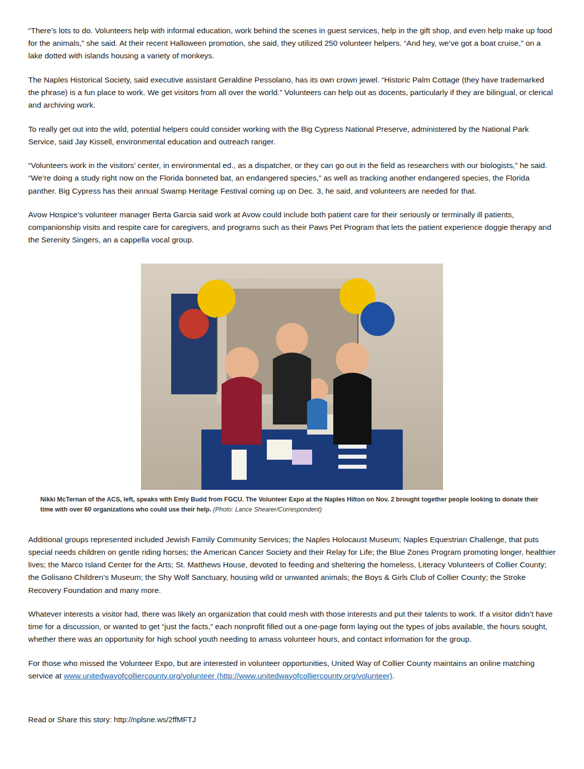“There’s lots to do. Volunteers help with informal education, work behind the scenes in guest services, help in the gift shop, and even help make up food for the animals,” she said. At their recent Halloween promotion, she said, they utilized 250 volunteer helpers. “And hey, we’ve got a boat cruise,” on a lake dotted with islands housing a variety of monkeys.
The Naples Historical Society, said executive assistant Geraldine Pessolano, has its own crown jewel. “Historic Palm Cottage (they have trademarked the phrase) is a fun place to work. We get visitors from all over the world.” Volunteers can help out as docents, particularly if they are bilingual, or clerical and archiving work.
To really get out into the wild, potential helpers could consider working with the Big Cypress National Preserve, administered by the National Park Service, said Jay Kissell, environmental education and outreach ranger.
“Volunteers work in the visitors’ center, in environmental ed., as a dispatcher, or they can go out in the field as researchers with our biologists,” he said. “We’re doing a study right now on the Florida bonneted bat, an endangered species,” as well as tracking another endangered species, the Florida panther. Big Cypress has their annual Swamp Heritage Festival coming up on Dec. 3, he said, and volunteers are needed for that.
Avow Hospice’s volunteer manager Berta Garcia said work at Avow could include both patient care for their seriously or terminally ill patients, companionship visits and respite care for caregivers, and programs such as their Paws Pet Program that lets the patient experience doggie therapy and the Serenity Singers, an a cappella vocal group.
Nikki McTernan of the ACS, left, speaks with Emiy Budd from FGCU. The Volunteer Expo at the Naples Hilton on Nov. 2 brought together people looking to donate their time with over 60 organizations who could use their help. (Photo: Lance Shearer/Correspondent)
Additional groups represented included Jewish Family Community Services; the Naples Holocaust Museum; Naples Equestrian Challenge, that puts special needs children on gentle riding horses; the American Cancer Society and their Relay for Life; the Blue Zones Program promoting longer, healthier lives; the Marco Island Center for the Arts; St. Matthews House, devoted to feeding and sheltering the homeless, Literacy Volunteers of Collier County; the Golisano Children’s Museum; the Shy Wolf Sanctuary, housing wild or unwanted animals; the Boys & Girls Club of Collier County; the Stroke Recovery Foundation and many more.
Whatever interests a visitor had, there was likely an organization that could mesh with those interests and put their talents to work. If a visitor didn’t have time for a discussion, or wanted to get “just the facts,” each nonprofit filled out a one-page form laying out the types of jobs available, the hours sought, whether there was an opportunity for high school youth needing to amass volunteer hours, and contact information for the group.
For those who missed the Volunteer Expo, but are interested in volunteer opportunities, United Way of Collier County maintains an online matching service at www.unitedwayofcolliercounty.org/volunteer (http://www.unitedwayofcolliercounty.org/volunteer).
Read or Share this story: http://nplsne.ws/2ffMFTJ